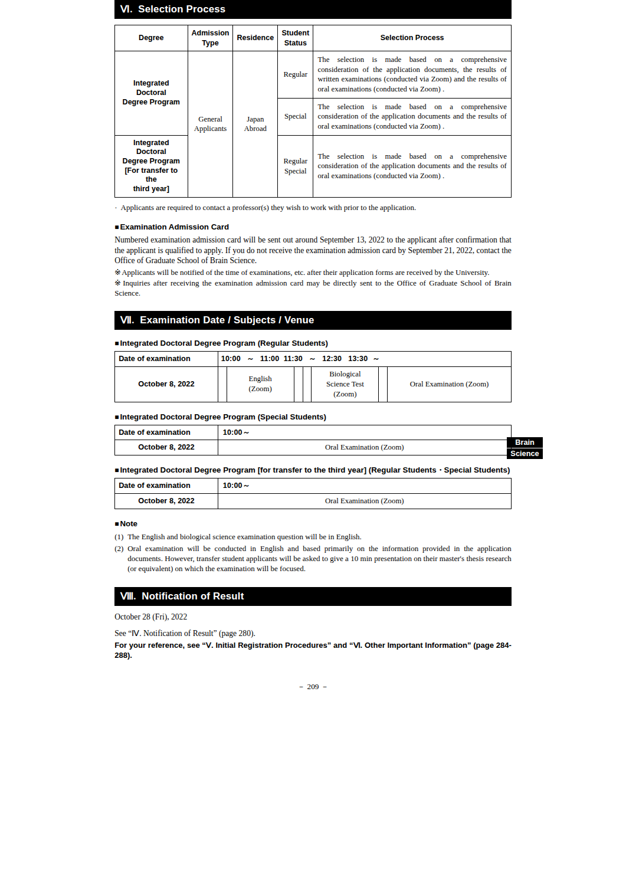Ⅵ. Selection Process
| Degree | Admission Type | Residence | Student Status | Selection Process |
| --- | --- | --- | --- | --- |
| Integrated Doctoral Degree Program | General Applicants | Japan Abroad | Regular | The selection is made based on a comprehensive consideration of the application documents, the results of written examinations (conducted via Zoom) and the results of oral examinations (conducted via Zoom) . |
| Special | The selection is made based on a comprehensive consideration of the application documents and the results of oral examinations (conducted via Zoom) . |
| Integrated Doctoral Degree Program [For transfer to the third year] | Regular Special | The selection is made based on a comprehensive consideration of the application documents and the results of oral examinations (conducted via Zoom) . |
Applicants are required to contact a professor(s) they wish to work with prior to the application.
Examination Admission Card
Numbered examination admission card will be sent out around September 13, 2022 to the applicant after confirmation that the applicant is qualified to apply. If you do not receive the examination admission card by September 21, 2022, contact the Office of Graduate School of Brain Science.
Applicants will be notified of the time of examinations, etc. after their application forms are received by the University.
Inquiries after receiving the examination admission card may be directly sent to the Office of Graduate School of Brain Science.
Ⅶ. Examination Date / Subjects / Venue
Integrated Doctoral Degree Program (Regular Students)
| Date of examination | 10:00 ～ 11:00 11:30 ～ 12:30 13:30 ～ |
| October 8, 2022 | | English (Zoom) | | | Biological Science Test (Zoom) | | Oral Examination (Zoom) |
Integrated Doctoral Degree Program (Special Students)
| Date of examination | 10:00～ |
| October 8, 2022 | Oral Examination (Zoom) |
Integrated Doctoral Degree Program [for transfer to the third year] (Regular Students・Special Students)
| Date of examination | 10:00～ |
| October 8, 2022 | Oral Examination (Zoom) |
Note
(1) The English and biological science examination question will be in English.
(2) Oral examination will be conducted in English and based primarily on the information provided in the application documents. However, transfer student applicants will be asked to give a 10 min presentation on their master's thesis research (or equivalent) on which the examination will be focused.
Ⅷ. Notification of Result
October 28 (Fri), 2022
See “Ⅳ. Notification of Result” (page 280).
For your reference, see “Ⅴ. Initial Registration Procedures” and “Ⅵ. Other Important Information” (page 284-288).
Brain
Science
－ 209 －